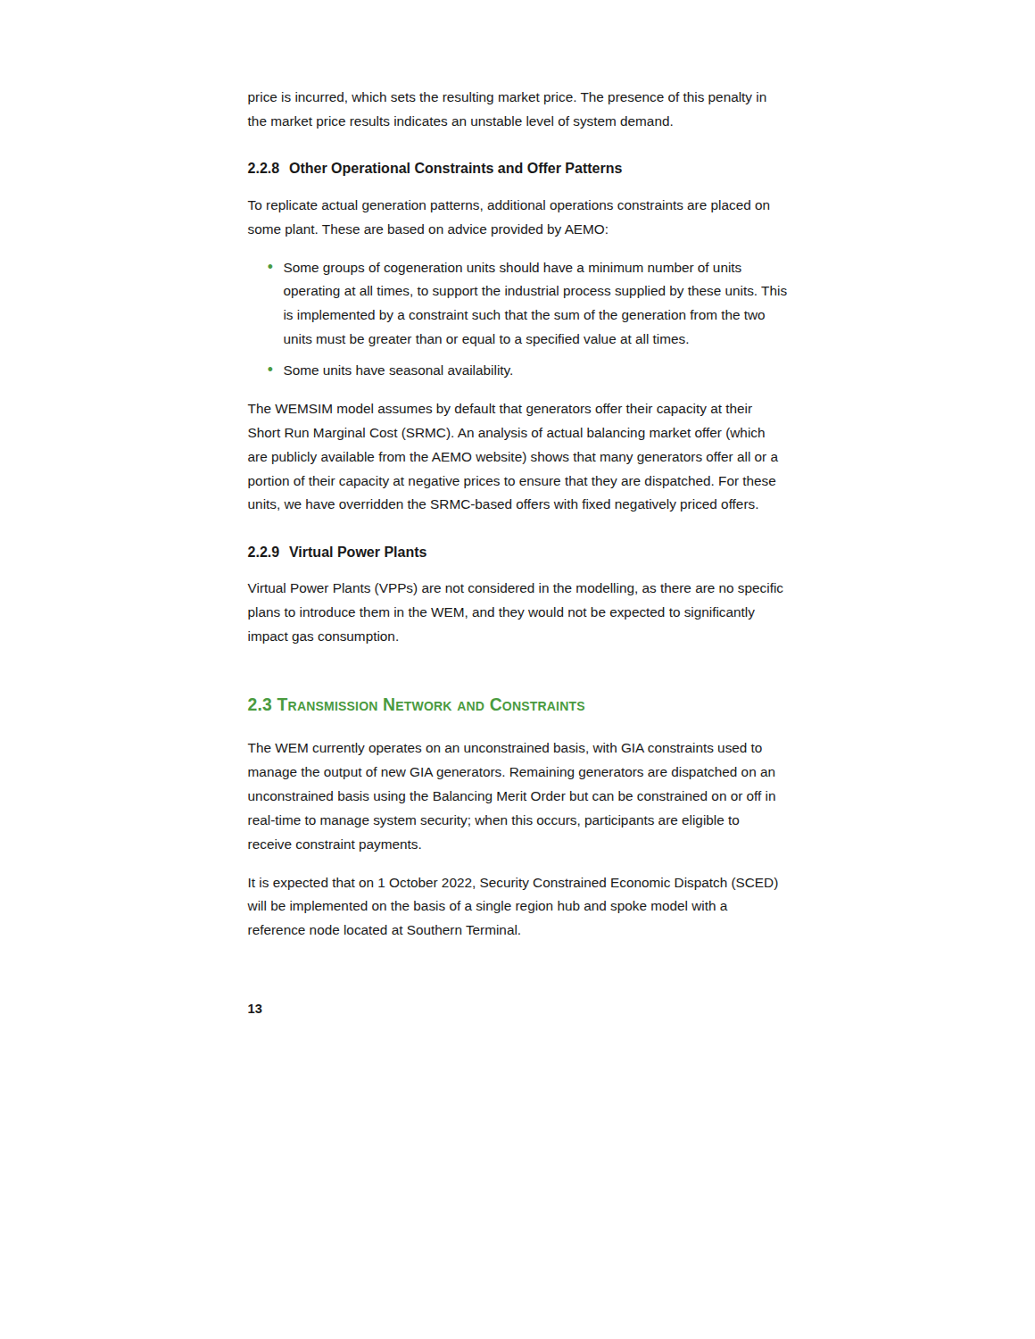price is incurred, which sets the resulting market price. The presence of this penalty in the market price results indicates an unstable level of system demand.
2.2.8 Other Operational Constraints and Offer Patterns
To replicate actual generation patterns, additional operations constraints are placed on some plant. These are based on advice provided by AEMO:
Some groups of cogeneration units should have a minimum number of units operating at all times, to support the industrial process supplied by these units. This is implemented by a constraint such that the sum of the generation from the two units must be greater than or equal to a specified value at all times.
Some units have seasonal availability.
The WEMSIM model assumes by default that generators offer their capacity at their Short Run Marginal Cost (SRMC). An analysis of actual balancing market offer (which are publicly available from the AEMO website) shows that many generators offer all or a portion of their capacity at negative prices to ensure that they are dispatched. For these units, we have overridden the SRMC-based offers with fixed negatively priced offers.
2.2.9 Virtual Power Plants
Virtual Power Plants (VPPs) are not considered in the modelling, as there are no specific plans to introduce them in the WEM, and they would not be expected to significantly impact gas consumption.
2.3 Transmission Network and Constraints
The WEM currently operates on an unconstrained basis, with GIA constraints used to manage the output of new GIA generators. Remaining generators are dispatched on an unconstrained basis using the Balancing Merit Order but can be constrained on or off in real-time to manage system security; when this occurs, participants are eligible to receive constraint payments.
It is expected that on 1 October 2022, Security Constrained Economic Dispatch (SCED) will be implemented on the basis of a single region hub and spoke model with a reference node located at Southern Terminal.
13